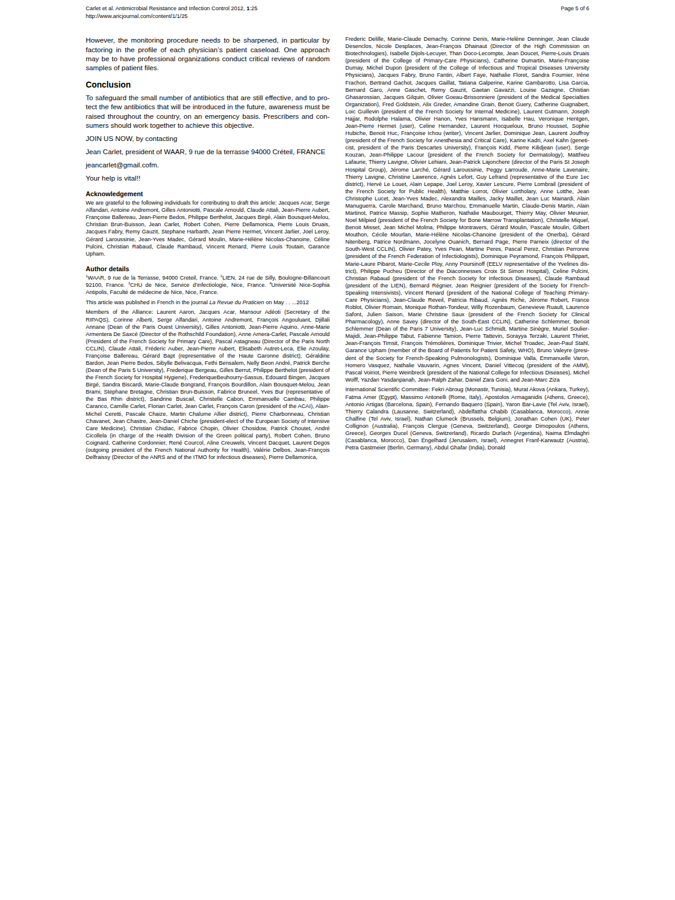Carlet et al. Antimicrobial Resistance and Infection Control 2012, 1:25
http://www.aricjournal.com/content/1/1/25
Page 5 of 6
However, the monitoring procedure needs to be sharpened, in particular by factoring in the profile of each physician’s patient caseload. One approach may be to have professional organizations conduct critical reviews of random samples of patient files.
Conclusion
To safeguard the small number of antibiotics that are still effective, and to protect the few antibiotics that will be introduced in the future, awareness must be raised throughout the country, on an emergency basis. Prescribers and consumers should work together to achieve this objective.
JOIN US NOW, by contacting
Jean Carlet, president of WAAR, 9 rue de la terrasse 94000 Créteil, FRANCE
jeancarlet@gmail.cofm.
Your help is vital!!
Acknowledgement
We are grateful to the following individuals for contributing to draft this article: Jacques Acar, Serge Alfandari, Antoine Andremont, Gilles Antoniotti, Pascale Arnould, Claude Attali, Jean-Pierre Aubert, Françoise Ballereau, Jean-Pierre Bedos, Philippe Berthelot, Jacques Birgé, Alain Bousquet-Melou, Christian Brun-Buisson, Jean Carlet, Robert Cohen, Pierre Dellamonica, Pierre Louis Druais, Jacques Fabry, Remy Gauzit, Stephane Harbarth, Jean Pierre Hermet, Vincent Jarlier, Joel Leroy, Gérard Laroussinie, Jean-Yves Madec, Gérard Moulin, Marie-Hélène Nicolas-Chanoine, Céline Pulcini, Christian Rabaud, Claude Rambaud, Vincent Renard, Pierre Louis Toutain, Garance Upham.
Author details
1WAAR, 9 rue de la Terrasse, 94000 Creteil, France. 2LIEN, 24 rue de Silly, Boulogne-Billancourt 92100, France. 3CHU de Nice, Service d’infectiologie, Nice, France. 4Université Nice-Sophia Antipolis, Faculté de médecine de Nice, Nice, France.
This article was published in French in the journal La Revue du Praticien on May . . ...2012
Members of the Alliance: Laurent Aaron, Jacques Acar, Mansour Adéoti (Secretary of the RIPAQS), Corinne Alberti, Serge Alfandari, Antoine Andremont, François Angouluant, Djillali Annane (Dean of the Paris Ouest University), Gilles Antoniotti, Jean-Pierre Aquino, Anne-Marie Armentera De Saxcé (Director of the Rothschild Foundation), Anne Arnera-Carlet, Pascale Arnould (President of the French Society for Primary Care), Pascal Astagneau (Director of the Paris North CCLIN), Claude Attali, Fréderic Auber, Jean-Pierre Aubert, Elisabeth Autret-Leca, Elie Azoulay, Françoise Ballereau, Gérard Bapt (representative of the Haute Garonne district), Géraldine Bardon, Jean Pierre Bedos, Sibylle Belivacqua, Fethi Bensalem, Nelly Beon André, Patrick Berche (Dean of the Paris 5 University), Frederique Bergeau, Gilles Berrut, Philippe Berthelot (president of the French Society for Hospital Hygiene), FrederiqueBeuhourry-Sassus, Edouard Bingen, Jacques Birgé, Sandra Biscardi, Marie-Claude Bongrand, François Bourdillon, Alain Bousquet-Melou, Jean Brami, Stephane Bretagne, Christian Brun-Buisson, Fabrice Bruneel, Yves Bur (representative of the Bas Rhin district), Sandrine Buscail, Christelle Cabon, Emmanuelle Cambau, Philippe Caranco, Camille Carlet, Florian Carlet, Jean Carlet, François Caron (president of the ACAI), Alain-Michel Ceretti, Pascale Chaize, Martin Chalume Allier district), Pierre Charbonneau, Christian Chavanet, Jean Chastre, Jean-Daniel Chiche (president-elect of the European Society of Intensive Care Medicine), Christian Chidiac, Fabrice Chopin, Olivier Chosidow, Patrick Choutet, André Cicollela (in charge of the Health Division of the Green political party), Robert Cohen, Bruno Coignard, Catherine Cordonnier, René Courcol, Aline Creuwels, Vincent Dacquet, Laurent Degos (outgoing president of the French National Authority for Health), Valérie Delbos, Jean-François Delfraissy (Director of the ANRS and of the ITMO for infectious diseases), Pierre Dellamonica,
Frederic Delille, Marie-Claude Demachy, Corinne Denis, Marie-Helène Denninger, Jean Claude Desenclos, Nicole Desplaces, Jean-François Dhainaut (Director of the High Commission on Biotechnologies), Isabelle Dijols-Lecuyer, Than Doco-Lecompte, Jean Doucet, Pierre-Louis Druais (president of the College of Primary-Care Physicians), Catherine Dumartin, Marie-Françoise Dumay, Michel Dupon (president of the College of Infectious and Tropical Diseases University Physicians), Jacques Fabry, Bruno Fantin, Albert Faye, Nathalie Floret, Sandra Fournier, Irène Frachon, Bertrand Gachot, Jacques Gaillat, Tatiana Galperine, Karine Gambarotto, Lisa Garcia, Bernard Garo, Anne Gaschet, Remy Gauzit, Gaetan Gavazzi, Louise Gazagne, Chistian Ghasarossian, Jacques Gilquin, Olivier Goeau-Brissonniere (president of the Medical Specialties Organization), Fred Goldstein, Alix Greder, Amandine Grain, Benoit Guery, Catherine Guignabert, Loic Guillevin (president of the French Society for Internal Medicine), Laurent Gutmann, Joseph Hajjar, Rodolphe Halama, Olivier Hanon, Yves Hansmann, Isabelle Hau, Veronique Hentgen, Jean-Pierre Hermet (user), Celine Hernandez, Laurent Hocqueloux, Bruno Housset, Sophie Hubiche, Benoit Huc, Françoise Ichou (writer), Vincent Jarlier, Dominique Jean, Laurent Jouffroy (president of the French Society for Anesthesia and Critical Care), Karine Kadri, Axel Kahn (geneticist, president of the Paris Descartes University), François Kidd, Pierre Kilidjean (user), Serge Kouzan, Jean-Philippe Lacour (president of the French Society for Dermatology), Matthieu Lafaurie, Thierry Lavigne, Olivier Lehiani, Jean-Patrick Lajonchere (director of the Paris St Joseph Hospital Group), Jérome Larché, Gérard Laroussinie, Peggy Larroude, Anne-Marie Lavenaire, Thierry Lavigne, Christine Lawrence, Agnès Lefort, Guy Lefrand (representative of the Eure 1ec district), Hervé Le Louet, Alain Lepape, Joel Leroy, Xavier Lescure, Pierre Lombrail (president of the French Society for Public Health), Matthie Lorrot, Olivier Lortholary, Anne Lotthe, Jean Christophe Lucet, Jean-Yves Madec, Alexandra Mailles, Jacky Maillet, Jean Luc Mainardi, Alain Manuguerra, Carole Marchand, Bruno Marchou, Emmanuelle Martin, Claude-Denis Martin, Alain Martinot, Patrice Massip, Sophie Matheron, Nathalie Maubourget, Thierry May, Olivier Meunier, Noel Milpied (president of the French Society for Bone Marrow Transplantation), Christelle Miquel, Benoit Misset, Jean Michel Molina, Philippe Montravers, Gérard Moulin, Pascale Moulin, Gilbert Mouthon, Cécile Mourlan, Marie-Hélène Nicolas-Chanoine (president of the Onerba), Gérard Nitenberg, Patrice Nordmann, Jocelyne Ouanich, Bernard Page, Pierre Parneix (director of the South-West CCLIN), Olivier Patey, Yves Pean, Martine Peres, Pascal Perez, Christian Perronne (president of the French Federation of Infectiologists), Dominique Peyramond, François Philippart, Marie-Laure Pibarot, Marie-Cecile Ploy, Anny Poursinoff (EELV representative of the Yvelines district), Philippe Pucheu (Director of the Diaconnesses Croix St Simon Hospital), Celine Pulcini, Christian Rabaud (president of the French Society for Infectious Diseases), Claude Rambaud (president of the LIEN), Bernard Régnier, Jean Reignier (president of the Society for French-Speaking Intensivists), Vincent Renard (president of the National College of Teaching Primary-Care Physicians), Jean-Claude Reveil, Patricia Ribaud, Agnès Riche, Jérome Robert, France Roblot, Olivier Romain, Monique Rothan-Tondeur, Willy Rozenbaum, Genevieve Ruault, Laurence Safont, Julien Saison, Marie Christine Saux (president of the French Society for Clinical Pharmacology), Anne Savey (director of the South-East CCLIN), Catherine Schlemmer, Benoit Schlemmer (Dean of the Paris 7 University), Jean-Luc Schmidt, Martine Sinègre, Muriel Soulier-Majidi, Jean-Philippe Tabut, Fabienne Tamion, Pierre Tattevin, Sorayya Terzaki, Laurent Thiriet, Jean-François Timsit, François Trémolières, Dominique Trivier, Michel Troadec, Jean-Paul Stahl, Garance Upham (member of the Board of Patients for Patient Safety, WHO), Bruno Valeyre (president of the Society for French-Speaking Pulmonologists), Dominique Valla, Emmanuelle Varon, Homero Vasquez, Nathalie Vauvarin, Agnes Vincent, Daniel Vittecoq (president of the AMM), Pascal Voiriot, Pierre Weinbreck (president of the National College for Infectious Diseases), Michel Wolff, Yazdan Yasdanpanah, Jean-Ralph Zahar, Daniel Zara Goni, and Jean-Marc Ziza
International Scientific Committee: Fekri Abroug (Monastir, Tunisia), Murat Akova (Ankara, Turkey), Fatma Amer (Egypt), Massimo Antonelli (Rome, Italy), Apostolos Armaganidis (Athens, Greece), Antonio Artigas (Barcelona, Spain), Fernando Baquero (Spain), Yaron Bar-Lavie (Tel Aviv, Israel), Thierry Calandra (Lausanne, Switzerland), Abdelfattha Chabib (Casablanca, Morocco), Annie Chalfine (Tel Aviv, Israel), Nathan Clumeck (Brussels, Belgium), Jonathan Cohen (UK), Peter Collignon (Australia), François Clergue (Geneva, Switzerland), George Dimopoulos (Athens, Greece), Georges Ducel (Geneva, Switzerland), Ricardo Durlach (Argentina), Naima Elmdaghri (Casablanca, Morocco), Dan Engelhard (Jerusalem, Israel), Annegret Franf-Karwautz (Austria), Petra Gastmeier (Berlin, Germany), Abdul Ghafar (India), Donald